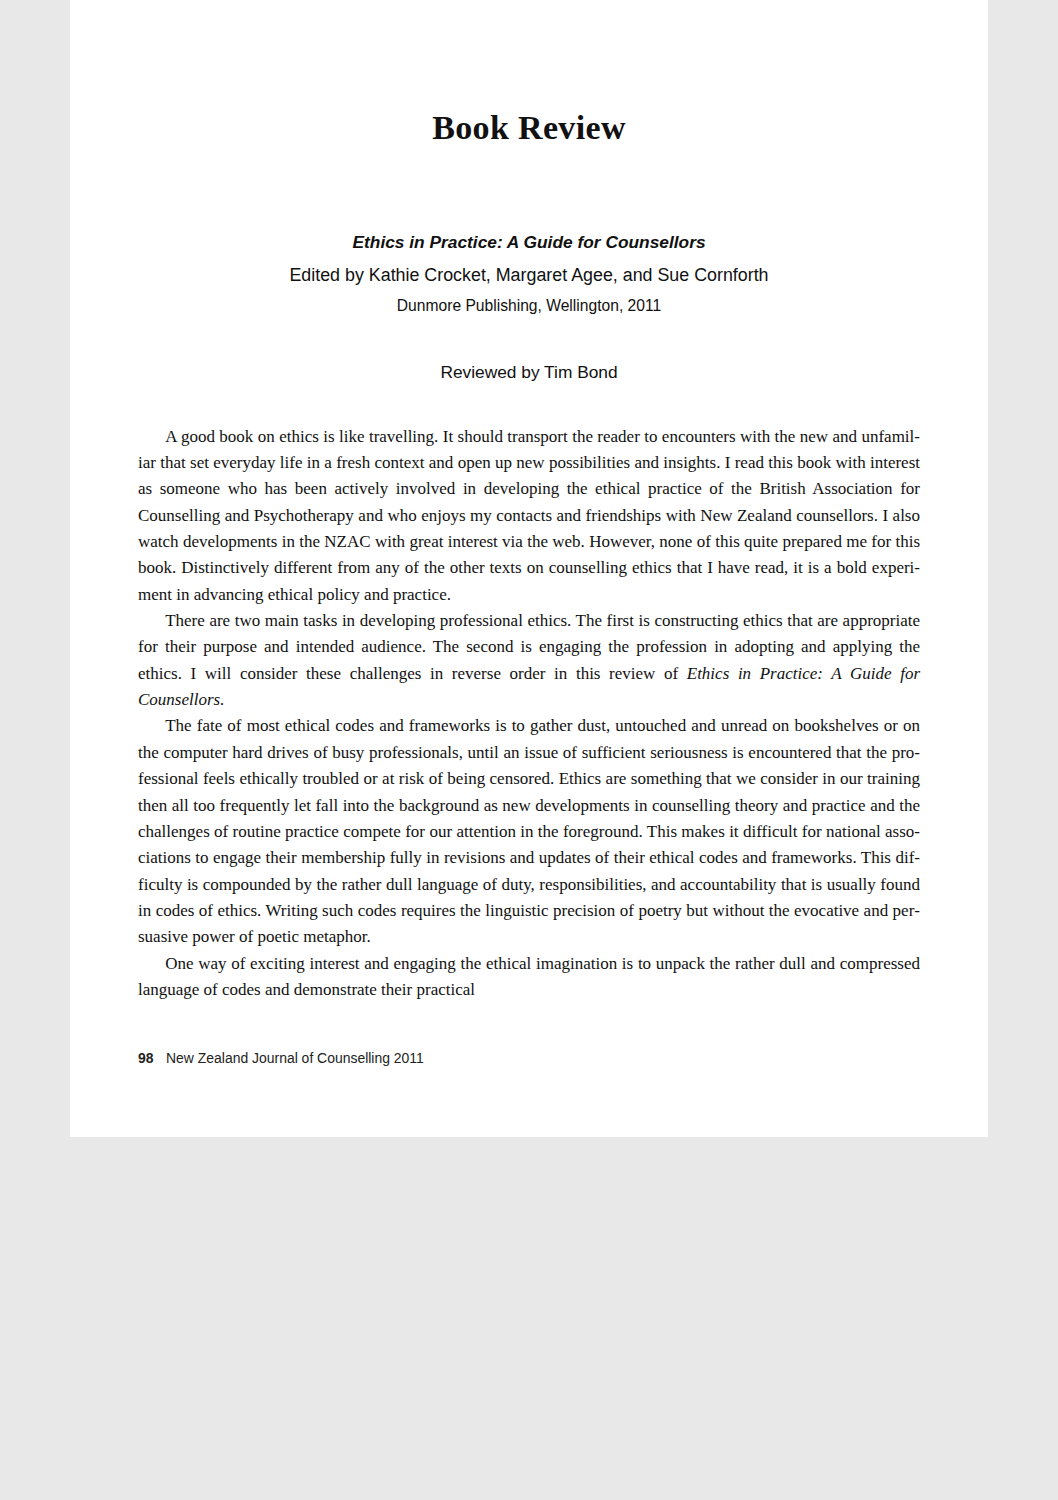Book Review
Ethics in Practice: A Guide for Counsellors Edited by Kathie Crocket, Margaret Agee, and Sue Cornforth Dunmore Publishing, Wellington, 2011
Reviewed by Tim Bond
A good book on ethics is like travelling. It should transport the reader to encounters with the new and unfamiliar that set everyday life in a fresh context and open up new possibilities and insights. I read this book with interest as someone who has been actively involved in developing the ethical practice of the British Association for Counselling and Psychotherapy and who enjoys my contacts and friendships with New Zealand counsellors. I also watch developments in the NZAC with great interest via the web. However, none of this quite prepared me for this book. Distinctively different from any of the other texts on counselling ethics that I have read, it is a bold experiment in advancing ethical policy and practice.
There are two main tasks in developing professional ethics. The first is constructing ethics that are appropriate for their purpose and intended audience. The second is engaging the profession in adopting and applying the ethics. I will consider these challenges in reverse order in this review of Ethics in Practice: A Guide for Counsellors.
The fate of most ethical codes and frameworks is to gather dust, untouched and unread on bookshelves or on the computer hard drives of busy professionals, until an issue of sufficient seriousness is encountered that the professional feels ethically troubled or at risk of being censored. Ethics are something that we consider in our training then all too frequently let fall into the background as new developments in counselling theory and practice and the challenges of routine practice compete for our attention in the foreground. This makes it difficult for national associations to engage their membership fully in revisions and updates of their ethical codes and frameworks. This difficulty is compounded by the rather dull language of duty, responsibilities, and accountability that is usually found in codes of ethics. Writing such codes requires the linguistic precision of poetry but without the evocative and persuasive power of poetic metaphor.
One way of exciting interest and engaging the ethical imagination is to unpack the rather dull and compressed language of codes and demonstrate their practical
98 New Zealand Journal of Counselling 2011